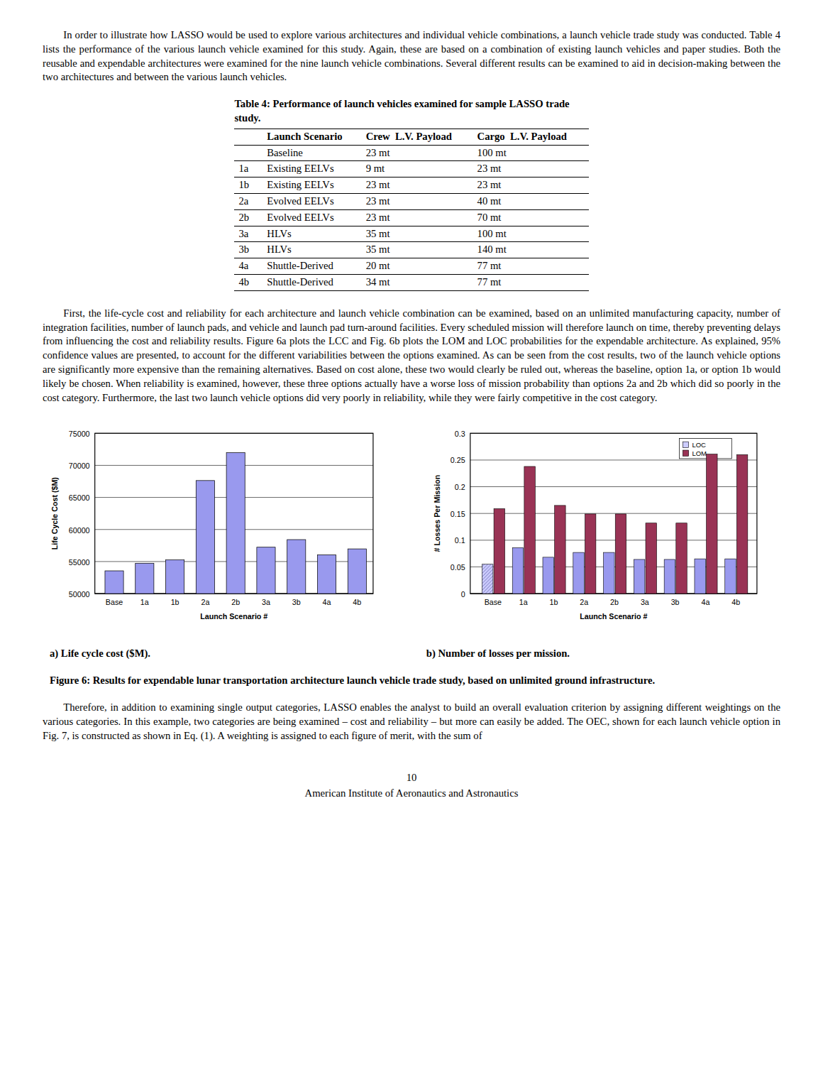In order to illustrate how LASSO would be used to explore various architectures and individual vehicle combinations, a launch vehicle trade study was conducted. Table 4 lists the performance of the various launch vehicle examined for this study. Again, these are based on a combination of existing launch vehicles and paper studies. Both the reusable and expendable architectures were examined for the nine launch vehicle combinations. Several different results can be examined to aid in decision-making between the two architectures and between the various launch vehicles.
Table 4: Performance of launch vehicles examined for sample LASSO trade study.
| | Launch Scenario | Crew L.V. Payload | Cargo L.V. Payload |
| --- | --- | --- | --- |
| | Baseline | 23 mt | 100 mt |
| 1a | Existing EELVs | 9 mt | 23 mt |
| 1b | Existing EELVs | 23 mt | 23 mt |
| 2a | Evolved EELVs | 23 mt | 40 mt |
| 2b | Evolved EELVs | 23 mt | 70 mt |
| 3a | HLVs | 35 mt | 100 mt |
| 3b | HLVs | 35 mt | 140 mt |
| 4a | Shuttle-Derived | 20 mt | 77 mt |
| 4b | Shuttle-Derived | 34 mt | 77 mt |
First, the life-cycle cost and reliability for each architecture and launch vehicle combination can be examined, based on an unlimited manufacturing capacity, number of integration facilities, number of launch pads, and vehicle and launch pad turn-around facilities. Every scheduled mission will therefore launch on time, thereby preventing delays from influencing the cost and reliability results. Figure 6a plots the LCC and Fig. 6b plots the LOM and LOC probabilities for the expendable architecture. As explained, 95% confidence values are presented, to account for the different variabilities between the options examined. As can be seen from the cost results, two of the launch vehicle options are significantly more expensive than the remaining alternatives. Based on cost alone, these two would clearly be ruled out, whereas the baseline, option 1a, or option 1b would likely be chosen. When reliability is examined, however, these three options actually have a worse loss of mission probability than options 2a and 2b which did so poorly in the cost category. Furthermore, the last two launch vehicle options did very poorly in reliability, while they were fairly competitive in the cost category.
50000 55000 60000 65000 70000 75000 Life Cycle Cost ($M) Base 1a 1b 2a 2b 3a 3b 4a 4b Launch Scenario #
0 0.05 0.1 0.15 0.2 0.25 0.3 # Losses Per Mission LOC LOM Group 2: 1a LOC 0.086, LOM 0.238 Group 3: 1b LOC 0.068, LOM 0.165 Group 4: 2a LOC 0.077, LOM 0.149 Group 5: 2b LOC 0.077, LOM 0.149 Group 6: 3a LOC 0.064, LOM 0.132 Group 7: 3b LOC 0.064, LOM 0.132 Group 8: 4a LOC 0.065, LOM 0.261 Group 9: 4b LOC 0.065, LOM 0.260 Base 1a 1b 2a 2b 3a 3b 4a 4b Launch Scenario #
a) Life cycle cost ($M). b) Number of losses per mission.
Figure 6: Results for expendable lunar transportation architecture launch vehicle trade study, based on unlimited ground infrastructure.
Therefore, in addition to examining single output categories, LASSO enables the analyst to build an overall evaluation criterion by assigning different weightings on the various categories. In this example, two categories are being examined – cost and reliability – but more can easily be added. The OEC, shown for each launch vehicle option in Fig. 7, is constructed as shown in Eq. (1). A weighting is assigned to each figure of merit, with the sum of
10
American Institute of Aeronautics and Astronautics